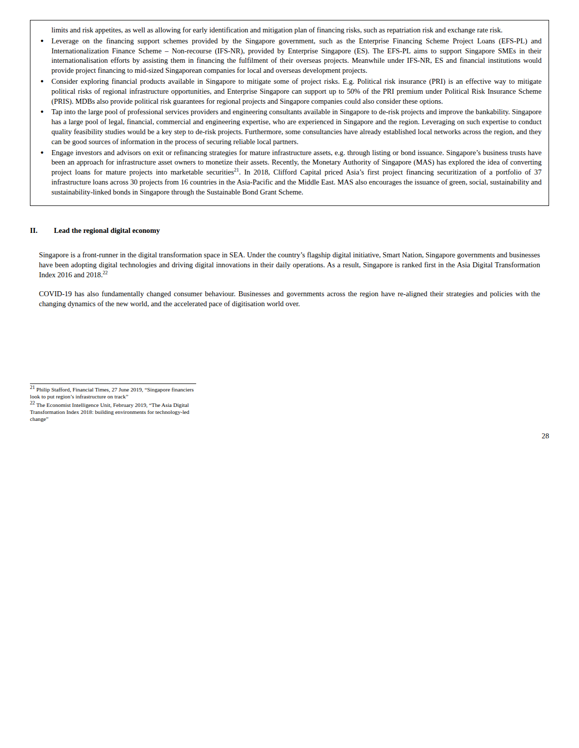limits and risk appetites, as well as allowing for early identification and mitigation plan of financing risks, such as repatriation risk and exchange rate risk.
Leverage on the financing support schemes provided by the Singapore government, such as the Enterprise Financing Scheme Project Loans (EFS-PL) and Internationalization Finance Scheme – Non-recourse (IFS-NR), provided by Enterprise Singapore (ES). The EFS-PL aims to support Singapore SMEs in their internationalisation efforts by assisting them in financing the fulfilment of their overseas projects. Meanwhile under IFS-NR, ES and financial institutions would provide project financing to mid-sized Singaporean companies for local and overseas development projects.
Consider exploring financial products available in Singapore to mitigate some of project risks. E.g. Political risk insurance (PRI) is an effective way to mitigate political risks of regional infrastructure opportunities, and Enterprise Singapore can support up to 50% of the PRI premium under Political Risk Insurance Scheme (PRIS). MDBs also provide political risk guarantees for regional projects and Singapore companies could also consider these options.
Tap into the large pool of professional services providers and engineering consultants available in Singapore to de-risk projects and improve the bankability. Singapore has a large pool of legal, financial, commercial and engineering expertise, who are experienced in Singapore and the region. Leveraging on such expertise to conduct quality feasibility studies would be a key step to de-risk projects. Furthermore, some consultancies have already established local networks across the region, and they can be good sources of information in the process of securing reliable local partners.
Engage investors and advisors on exit or refinancing strategies for mature infrastructure assets, e.g. through listing or bond issuance. Singapore’s business trusts have been an approach for infrastructure asset owners to monetize their assets. Recently, the Monetary Authority of Singapore (MAS) has explored the idea of converting project loans for mature projects into marketable securities21. In 2018, Clifford Capital priced Asia’s first project financing securitization of a portfolio of 37 infrastructure loans across 30 projects from 16 countries in the Asia-Pacific and the Middle East. MAS also encourages the issuance of green, social, sustainability and sustainability-linked bonds in Singapore through the Sustainable Bond Grant Scheme.
II. Lead the regional digital economy
Singapore is a front-runner in the digital transformation space in SEA. Under the country’s flagship digital initiative, Smart Nation, Singapore governments and businesses have been adopting digital technologies and driving digital innovations in their daily operations. As a result, Singapore is ranked first in the Asia Digital Transformation Index 2016 and 2018.22
COVID-19 has also fundamentally changed consumer behaviour. Businesses and governments across the region have re-aligned their strategies and policies with the changing dynamics of the new world, and the accelerated pace of digitisation world over.
21 Philip Stafford, Financial Times, 27 June 2019, “Singapore financiers look to put region’s infrastructure on track”
22 The Economist Intelligence Unit, February 2019, “The Asia Digital Transformation Index 2018: building environments for technology-led change”
28